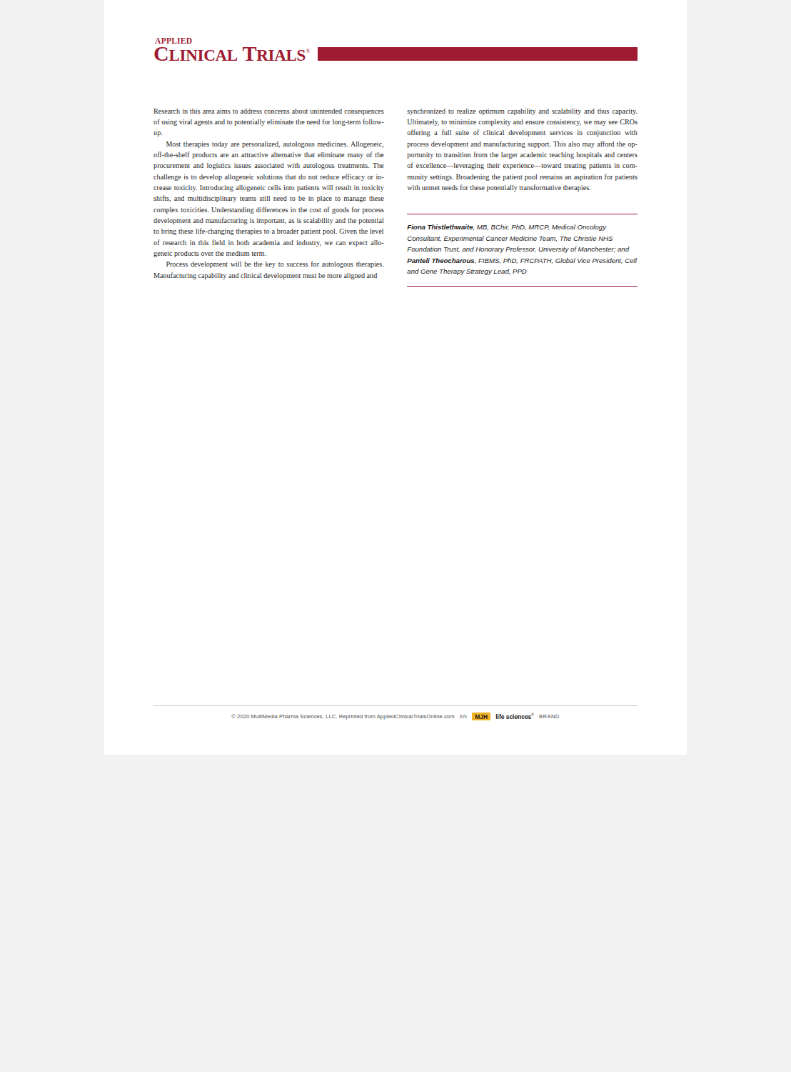Applied CLINICAL TRIALS®
Research in this area aims to address concerns about unintended consequences of using viral agents and to potentially eliminate the need for long-term follow-up.
Most therapies today are personalized, autologous medicines. Allogeneic, off-the-shelf products are an attractive alternative that eliminate many of the procurement and logistics issues associated with autologous treatments. The challenge is to develop allogeneic solutions that do not reduce efficacy or increase toxicity. Introducing allogeneic cells into patients will result in toxicity shifts, and multidisciplinary teams still need to be in place to manage these complex toxicities. Understanding differences in the cost of goods for process development and manufacturing is important, as is scalability and the potential to bring these life-changing therapies to a broader patient pool. Given the level of research in this field in both academia and industry, we can expect allogeneic products over the medium term.
Process development will be the key to success for autologous therapies. Manufacturing capability and clinical development must be more aligned and
synchronized to realize optimum capability and scalability and thus capacity. Ultimately, to minimize complexity and ensure consistency, we may see CROs offering a full suite of clinical development services in conjunction with process development and manufacturing support. This also may afford the opportunity to transition from the larger academic teaching hospitals and centers of excellence—leveraging their experience—toward treating patients in community settings. Broadening the patient pool remains an aspiration for patients with unmet needs for these potentially transformative therapies.
Fiona Thistlethwaite, MB, BChir, PhD, MRCP, Medical Oncology Consultant, Experimental Cancer Medicine Team, The Christie NHS Foundation Trust, and Honorary Professor, University of Manchester; and Panteli Theocharous, FIBMS, PhD, FRCPATH, Global Vice President, Cell and Gene Therapy Strategy Lead, PPD
© 2020 MultiMedia Pharma Sciences, LLC. Reprinted from AppliedClinicalTrialsOnline.com AN MJH life sciences® BRAND